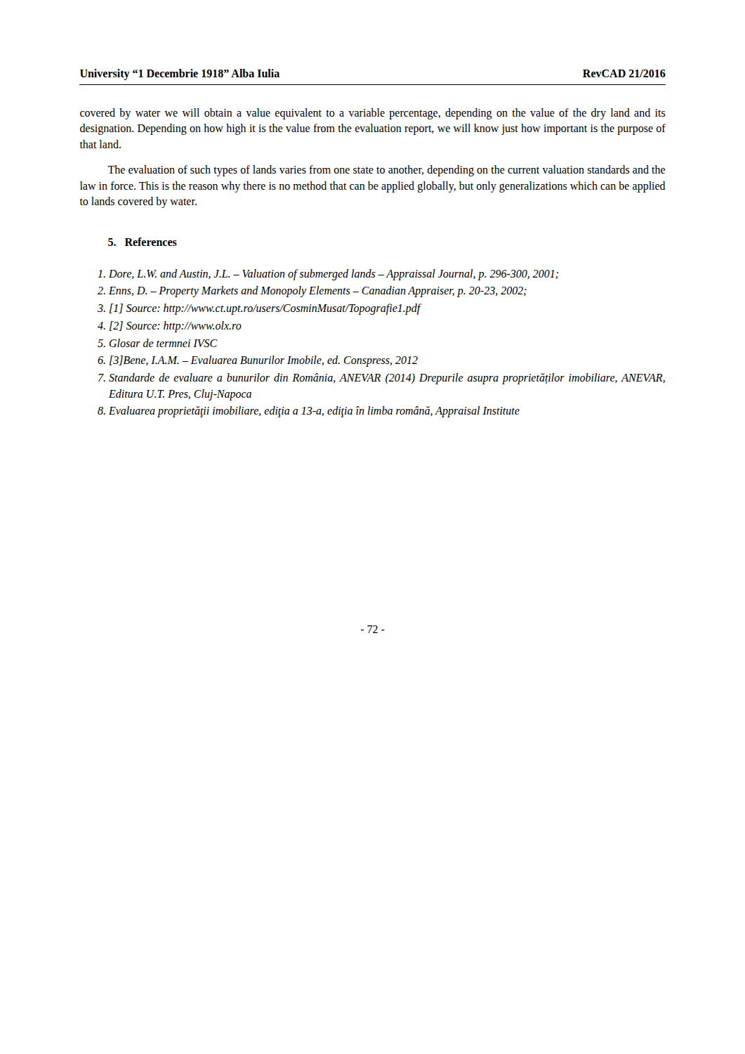University “1 Decembrie 1918” Alba Iulia RevCAD 21/2016
covered by water we will obtain a value equivalent to a variable percentage, depending on the value of the dry land and its designation. Depending on how high it is the value from the evaluation report, we will know just how important is the purpose of that land.
The evaluation of such types of lands varies from one state to another, depending on the current valuation standards and the law in force. This is the reason why there is no method that can be applied globally, but only generalizations which can be applied to lands covered by water.
5. References
Dore, L.W. and Austin, J.L. – Valuation of submerged lands – Appraissal Journal, p. 296-300, 2001;
Enns, D. – Property Markets and Monopoly Elements – Canadian Appraiser, p. 20-23, 2002;
[1] Source: http://www.ct.upt.ro/users/CosminMusat/Topografie1.pdf
[2] Source: http://www.olx.ro
Glosar de termnei IVSC
[3]Bene, I.A.M. – Evaluarea Bunurilor Imobile, ed. Conspress, 2012
Standarde de evaluare a bunurilor din România, ANEVAR (2014) Drepurile asupra proprietăților imobiliare, ANEVAR, Editura U.T. Pres, Cluj-Napoca
Evaluarea proprietăţii imobiliare, ediţia a 13-a, ediţia în limba română, Appraisal Institute
- 72 -